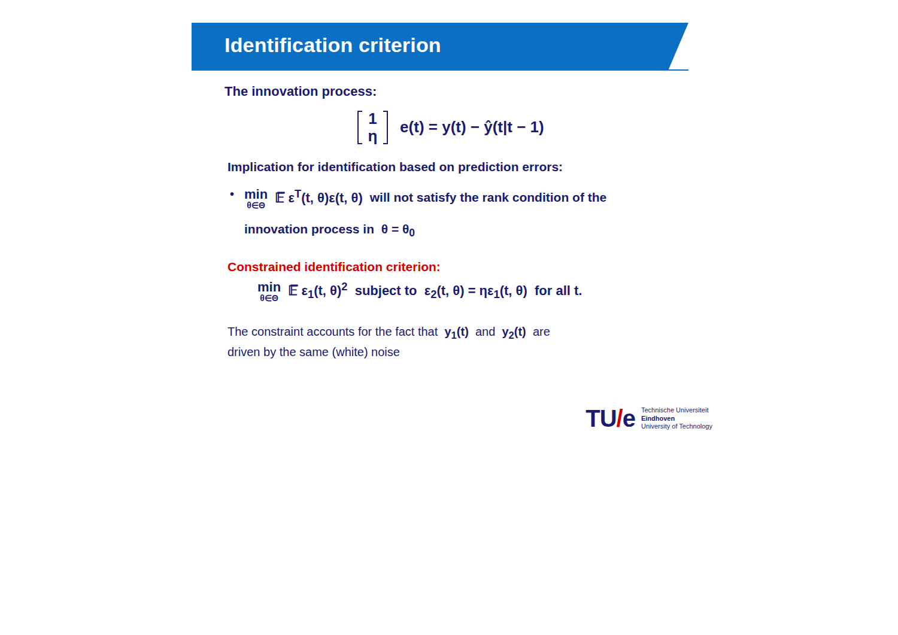Identification criterion
The innovation process:
1 η e(t) = y(t) − ŷ(t|t − 1)
Implication for identification based on prediction errors:
min θ∈Θ 𝔼̅ εT(t, θ)ε(t, θ) will not satisfy the rank condition of the
innovation process in θ = θ0
Constrained identification criterion:
min θ∈Θ 𝔼̅ ε1(t, θ)2 subject to ε2(t, θ) = ηε1(t, θ) for all t.
The constraint accounts for the fact that y1(t) and y2(t) are
driven by the same (white) noise
TU/e
Technische Universiteit
Eindhoven
University of Technology